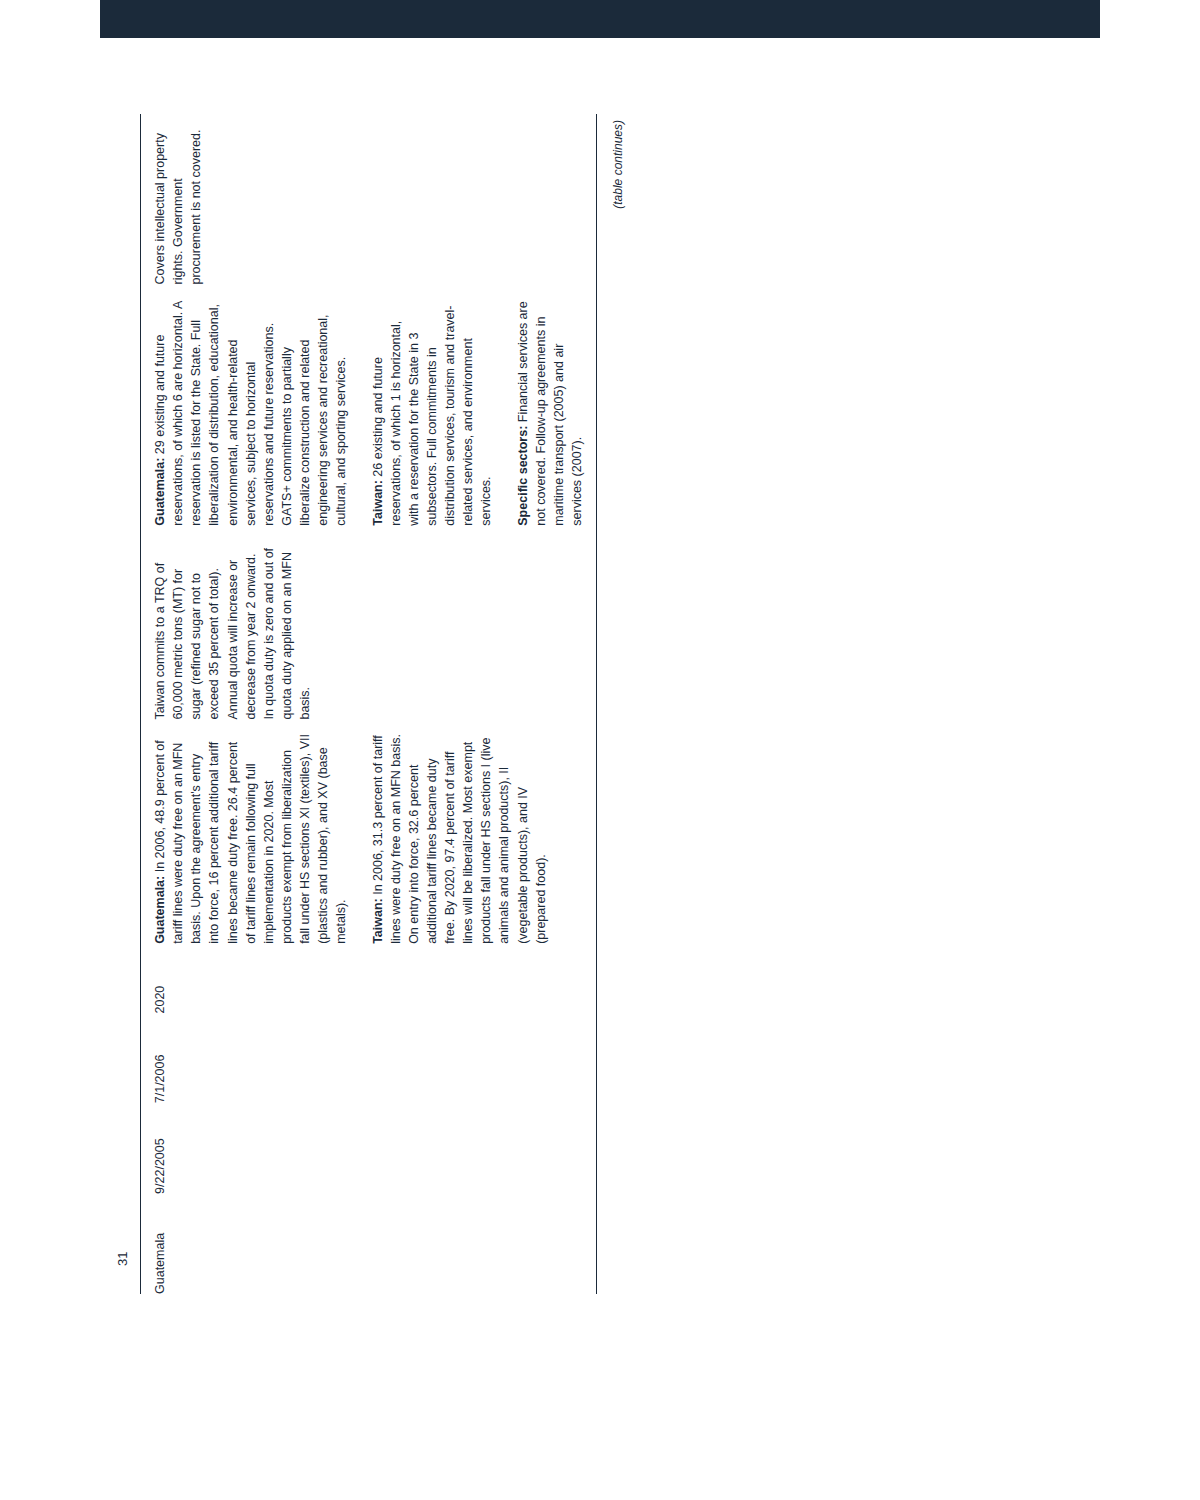31
| Guatemala | 9/22/2005 | 7/1/2006 | 2020 | Guatemala: In 2006, 48.9 percent of tariff lines were duty free on an MFN basis. Upon the agreement's entry into force, 16 percent additional tariff lines became duty free. 26.4 percent of tariff lines remain following full implementation in 2020. Most products exempt from liberalization fall under HS sections XI (textiles), VII (plastics and rubber), and XV (base metals). Taiwan: In 2006, 31.3 percent of tariff lines were duty free on an MFN basis. On entry into force, 32.6 percent additional tariff lines became duty free. By 2020, 97.4 percent of tariff lines will be liberalized. Most exempt products fall under HS sections I (live animals and animal products), II (vegetable products), and IV (prepared food). | Taiwan commits to a TRQ of 60,000 metric tons (MT) for sugar (refined sugar not to exceed 35 percent of total). Annual quota will increase or decrease from year 2 onward. In quota duty is zero and out of quota duty applied on an MFN basis. | Guatemala: 29 existing and future reservations, of which 6 are horizontal. A reservation is listed for the State. Full liberalization of distribution, educational, environmental, and health-related services, subject to horizontal reservations and future reservations. GATS+ commitments to partially liberalize construction and related engineering services and recreational, cultural, and sporting services. Taiwan: 26 existing and future reservations, of which 1 is horizontal, with a reservation for the State in 3 subsectors. Full commitments in distribution services, tourism and travel-related services, and environment services. Specific sectors: Financial services are not covered. Follow-up agreements in maritime transport (2005) and air services (2007). | Covers intellectual property rights. Government procurement is not covered. |
(table continues)